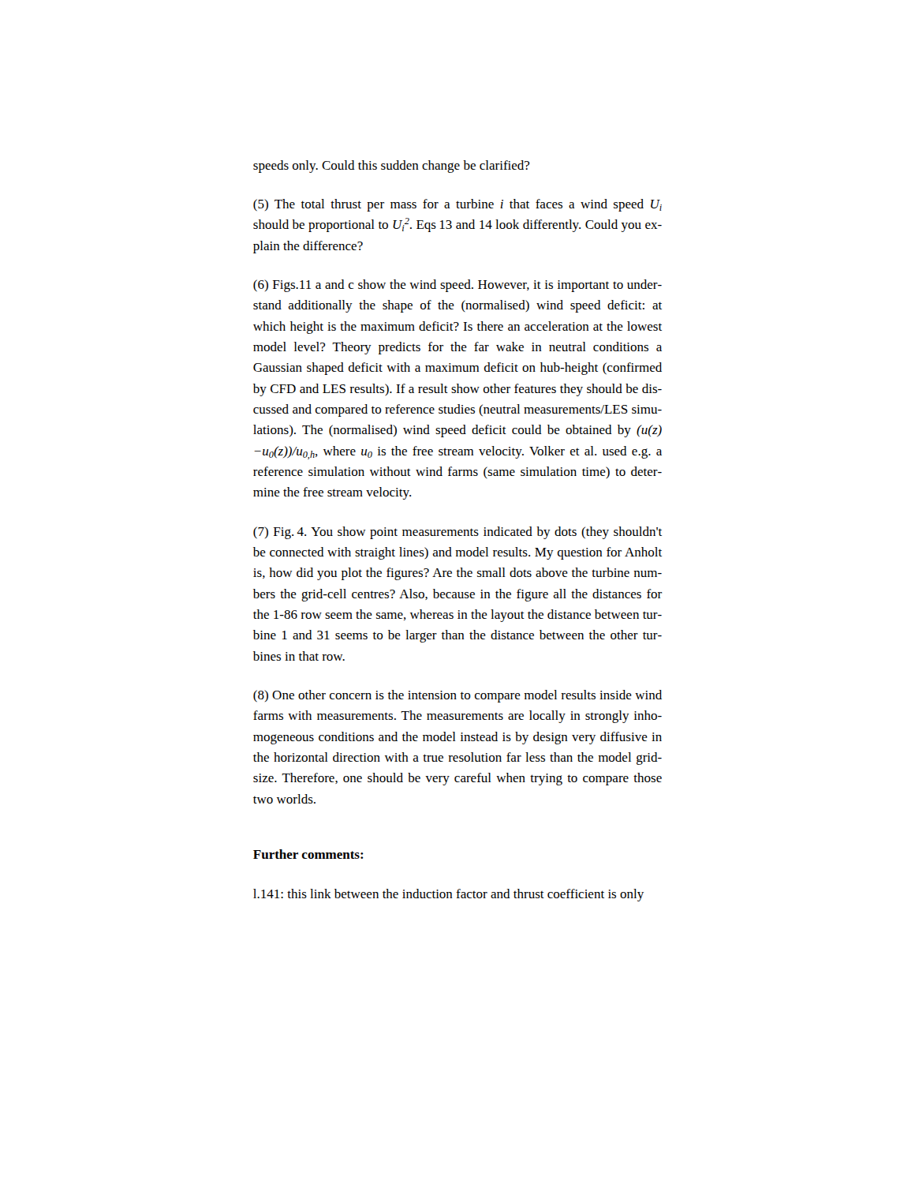speeds only. Could this sudden change be clarified?
(5) The total thrust per mass for a turbine i that faces a wind speed Ui should be proportional to Ui2. Eqs 13 and 14 look differently. Could you explain the difference?
(6) Figs.11 a and c show the wind speed. However, it is important to understand additionally the shape of the (normalised) wind speed deficit: at which height is the maximum deficit? Is there an acceleration at the lowest model level? Theory predicts for the far wake in neutral conditions a Gaussian shaped deficit with a maximum deficit on hub-height (confirmed by CFD and LES results). If a result show other features they should be discussed and compared to reference studies (neutral measurements/LES simulations). The (normalised) wind speed deficit could be obtained by (u(z)−u0(z))/u0,h, where u0 is the free stream velocity. Volker et al. used e.g. a reference simulation without wind farms (same simulation time) to determine the free stream velocity.
(7) Fig. 4. You show point measurements indicated by dots (they shouldn't be connected with straight lines) and model results. My question for Anholt is, how did you plot the figures? Are the small dots above the turbine numbers the grid-cell centres? Also, because in the figure all the distances for the 1-86 row seem the same, whereas in the layout the distance between turbine 1 and 31 seems to be larger than the distance between the other turbines in that row.
(8) One other concern is the intension to compare model results inside wind farms with measurements. The measurements are locally in strongly inhomogeneous conditions and the model instead is by design very diffusive in the horizontal direction with a true resolution far less than the model gridsize. Therefore, one should be very careful when trying to compare those two worlds.
Further comments:
l.141: this link between the induction factor and thrust coefficient is only